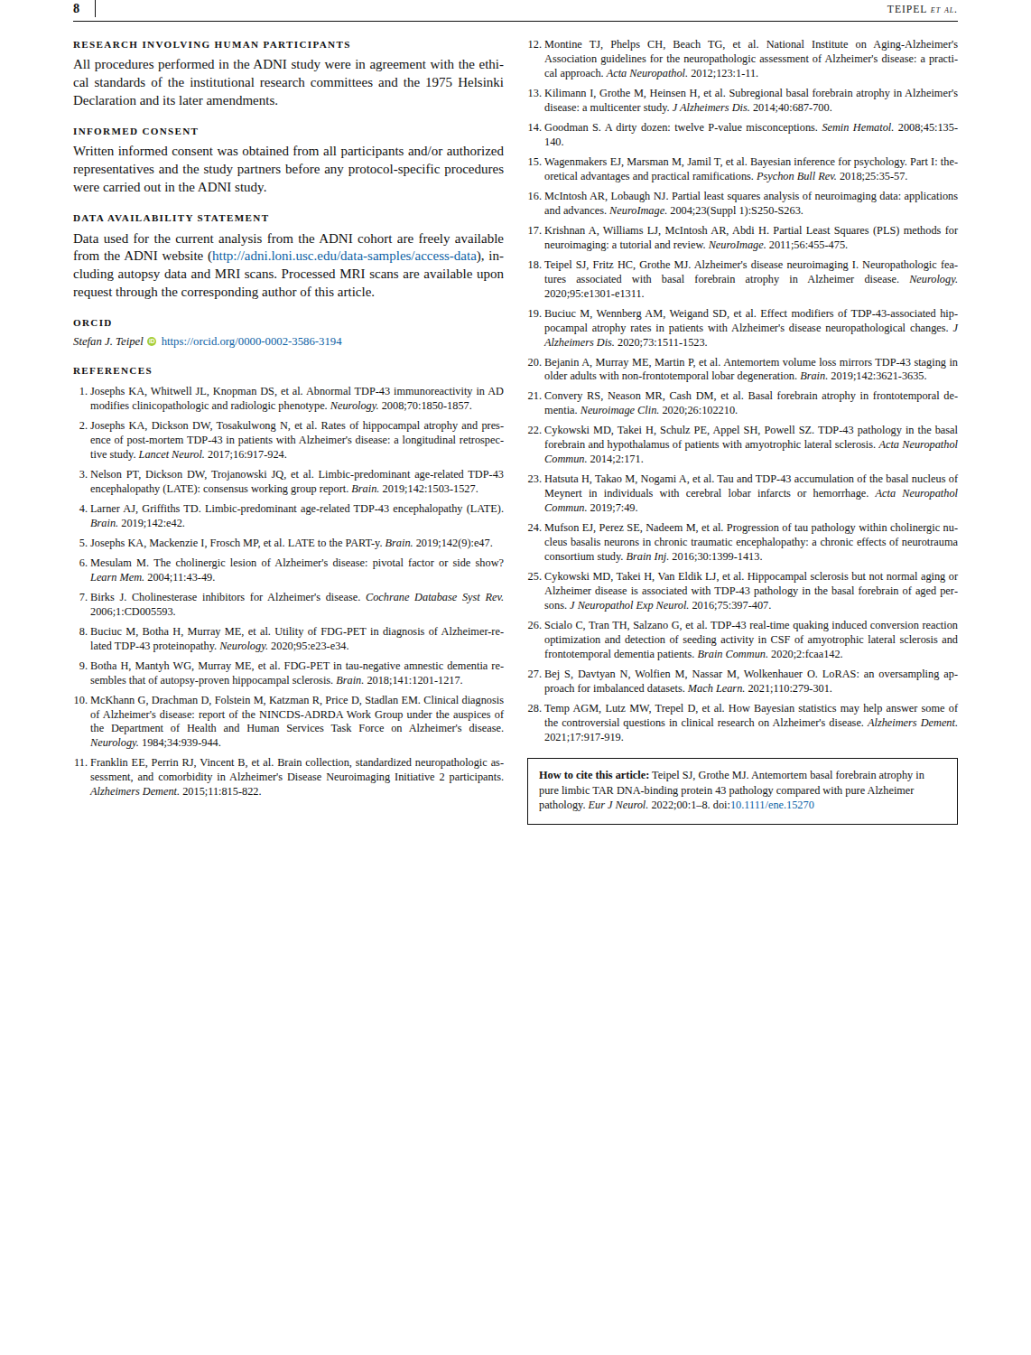8 Teipel et al.
Research involving human participants
All procedures performed in the ADNI study were in agreement with the ethical standards of the institutional research committees and the 1975 Helsinki Declaration and its later amendments.
Informed consent
Written informed consent was obtained from all participants and/or authorized representatives and the study partners before any protocol-specific procedures were carried out in the ADNI study.
Data availability statement
Data used for the current analysis from the ADNI cohort are freely available from the ADNI website (http://adni.loni.usc.edu/data-samples/access-data), including autopsy data and MRI scans. Processed MRI scans are available upon request through the corresponding author of this article.
ORCID
Stefan J. Teipel https://orcid.org/0000-0002-3586-3194
References
Josephs KA, Whitwell JL, Knopman DS, et al. Abnormal TDP-43 immunoreactivity in AD modifies clinicopathologic and radiologic phenotype. Neurology. 2008;70:1850-1857.
Josephs KA, Dickson DW, Tosakulwong N, et al. Rates of hippocampal atrophy and presence of post-mortem TDP-43 in patients with Alzheimer's disease: a longitudinal retrospective study. Lancet Neurol. 2017;16:917-924.
Nelson PT, Dickson DW, Trojanowski JQ, et al. Limbic-predominant age-related TDP-43 encephalopathy (LATE): consensus working group report. Brain. 2019;142:1503-1527.
Larner AJ, Griffiths TD. Limbic-predominant age-related TDP-43 encephalopathy (LATE). Brain. 2019;142:e42.
Josephs KA, Mackenzie I, Frosch MP, et al. LATE to the PART-y. Brain. 2019;142(9):e47.
Mesulam M. The cholinergic lesion of Alzheimer's disease: pivotal factor or side show? Learn Mem. 2004;11:43-49.
Birks J. Cholinesterase inhibitors for Alzheimer's disease. Cochrane Database Syst Rev. 2006;1:CD005593.
Buciuc M, Botha H, Murray ME, et al. Utility of FDG-PET in diagnosis of Alzheimer-related TDP-43 proteinopathy. Neurology. 2020;95:e23-e34.
Botha H, Mantyh WG, Murray ME, et al. FDG-PET in tau-negative amnestic dementia resembles that of autopsy-proven hippocampal sclerosis. Brain. 2018;141:1201-1217.
McKhann G, Drachman D, Folstein M, Katzman R, Price D, Stadlan EM. Clinical diagnosis of Alzheimer's disease: report of the NINCDS-ADRDA Work Group under the auspices of the Department of Health and Human Services Task Force on Alzheimer's disease. Neurology. 1984;34:939-944.
Franklin EE, Perrin RJ, Vincent B, et al. Brain collection, standardized neuropathologic assessment, and comorbidity in Alzheimer's Disease Neuroimaging Initiative 2 participants. Alzheimers Dement. 2015;11:815-822.
Montine TJ, Phelps CH, Beach TG, et al. National Institute on Aging-Alzheimer's Association guidelines for the neuropathologic assessment of Alzheimer's disease: a practical approach. Acta Neuropathol. 2012;123:1-11.
Kilimann I, Grothe M, Heinsen H, et al. Subregional basal forebrain atrophy in Alzheimer's disease: a multicenter study. J Alzheimers Dis. 2014;40:687-700.
Goodman S. A dirty dozen: twelve P-value misconceptions. Semin Hematol. 2008;45:135-140.
Wagenmakers EJ, Marsman M, Jamil T, et al. Bayesian inference for psychology. Part I: theoretical advantages and practical ramifications. Psychon Bull Rev. 2018;25:35-57.
McIntosh AR, Lobaugh NJ. Partial least squares analysis of neuroimaging data: applications and advances. NeuroImage. 2004;23(Suppl 1):S250-S263.
Krishnan A, Williams LJ, McIntosh AR, Abdi H. Partial Least Squares (PLS) methods for neuroimaging: a tutorial and review. NeuroImage. 2011;56:455-475.
Teipel SJ, Fritz HC, Grothe MJ. Alzheimer's disease neuroimaging I. Neuropathologic features associated with basal forebrain atrophy in Alzheimer disease. Neurology. 2020;95:e1301-e1311.
Buciuc M, Wennberg AM, Weigand SD, et al. Effect modifiers of TDP-43-associated hippocampal atrophy rates in patients with Alzheimer's disease neuropathological changes. J Alzheimers Dis. 2020;73:1511-1523.
Bejanin A, Murray ME, Martin P, et al. Antemortem volume loss mirrors TDP-43 staging in older adults with non-frontotemporal lobar degeneration. Brain. 2019;142:3621-3635.
Convery RS, Neason MR, Cash DM, et al. Basal forebrain atrophy in frontotemporal dementia. Neuroimage Clin. 2020;26:102210.
Cykowski MD, Takei H, Schulz PE, Appel SH, Powell SZ. TDP-43 pathology in the basal forebrain and hypothalamus of patients with amyotrophic lateral sclerosis. Acta Neuropathol Commun. 2014;2:171.
Hatsuta H, Takao M, Nogami A, et al. Tau and TDP-43 accumulation of the basal nucleus of Meynert in individuals with cerebral lobar infarcts or hemorrhage. Acta Neuropathol Commun. 2019;7:49.
Mufson EJ, Perez SE, Nadeem M, et al. Progression of tau pathology within cholinergic nucleus basalis neurons in chronic traumatic encephalopathy: a chronic effects of neurotrauma consortium study. Brain Inj. 2016;30:1399-1413.
Cykowski MD, Takei H, Van Eldik LJ, et al. Hippocampal sclerosis but not normal aging or Alzheimer disease is associated with TDP-43 pathology in the basal forebrain of aged persons. J Neuropathol Exp Neurol. 2016;75:397-407.
Scialo C, Tran TH, Salzano G, et al. TDP-43 real-time quaking induced conversion reaction optimization and detection of seeding activity in CSF of amyotrophic lateral sclerosis and frontotemporal dementia patients. Brain Commun. 2020;2:fcaa142.
Bej S, Davtyan N, Wolfien M, Nassar M, Wolkenhauer O. LoRAS: an oversampling approach for imbalanced datasets. Mach Learn. 2021;110:279-301.
Temp AGM, Lutz MW, Trepel D, et al. How Bayesian statistics may help answer some of the controversial questions in clinical research on Alzheimer's disease. Alzheimers Dement. 2021;17:917-919.
How to cite this article: Teipel SJ, Grothe MJ. Antemortem basal forebrain atrophy in pure limbic TAR DNA-binding protein 43 pathology compared with pure Alzheimer pathology. Eur J Neurol. 2022;00:1–8. doi:10.1111/ene.15270